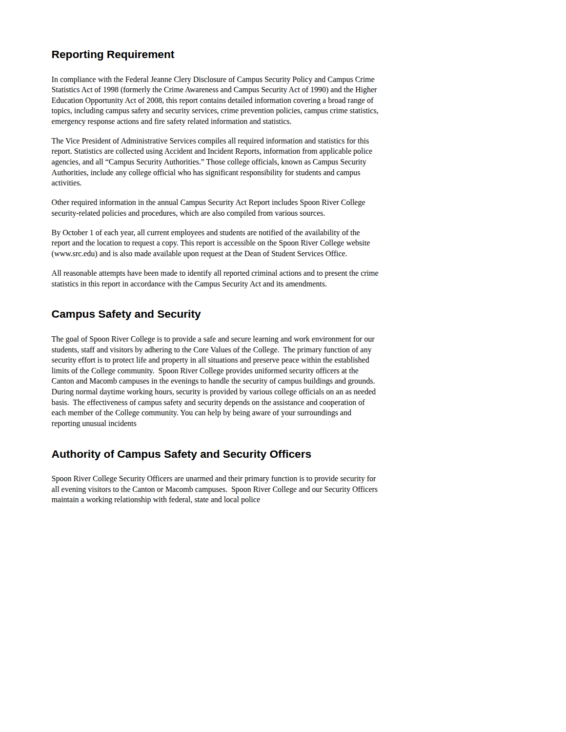Reporting Requirement
In compliance with the Federal Jeanne Clery Disclosure of Campus Security Policy and Campus Crime Statistics Act of 1998 (formerly the Crime Awareness and Campus Security Act of 1990) and the Higher Education Opportunity Act of 2008, this report contains detailed information covering a broad range of topics, including campus safety and security services, crime prevention policies, campus crime statistics, emergency response actions and fire safety related information and statistics.
The Vice President of Administrative Services compiles all required information and statistics for this report. Statistics are collected using Accident and Incident Reports, information from applicable police agencies, and all “Campus Security Authorities.” Those college officials, known as Campus Security Authorities, include any college official who has significant responsibility for students and campus activities.
Other required information in the annual Campus Security Act Report includes Spoon River College security-related policies and procedures, which are also compiled from various sources.
By October 1 of each year, all current employees and students are notified of the availability of the report and the location to request a copy. This report is accessible on the Spoon River College website (www.src.edu) and is also made available upon request at the Dean of Student Services Office.
All reasonable attempts have been made to identify all reported criminal actions and to present the crime statistics in this report in accordance with the Campus Security Act and its amendments.
Campus Safety and Security
The goal of Spoon River College is to provide a safe and secure learning and work environment for our students, staff and visitors by adhering to the Core Values of the College. The primary function of any security effort is to protect life and property in all situations and preserve peace within the established limits of the College community. Spoon River College provides uniformed security officers at the Canton and Macomb campuses in the evenings to handle the security of campus buildings and grounds. During normal daytime working hours, security is provided by various college officials on an as needed basis. The effectiveness of campus safety and security depends on the assistance and cooperation of each member of the College community. You can help by being aware of your surroundings and reporting unusual incidents
Authority of Campus Safety and Security Officers
Spoon River College Security Officers are unarmed and their primary function is to provide security for all evening visitors to the Canton or Macomb campuses. Spoon River College and our Security Officers maintain a working relationship with federal, state and local police